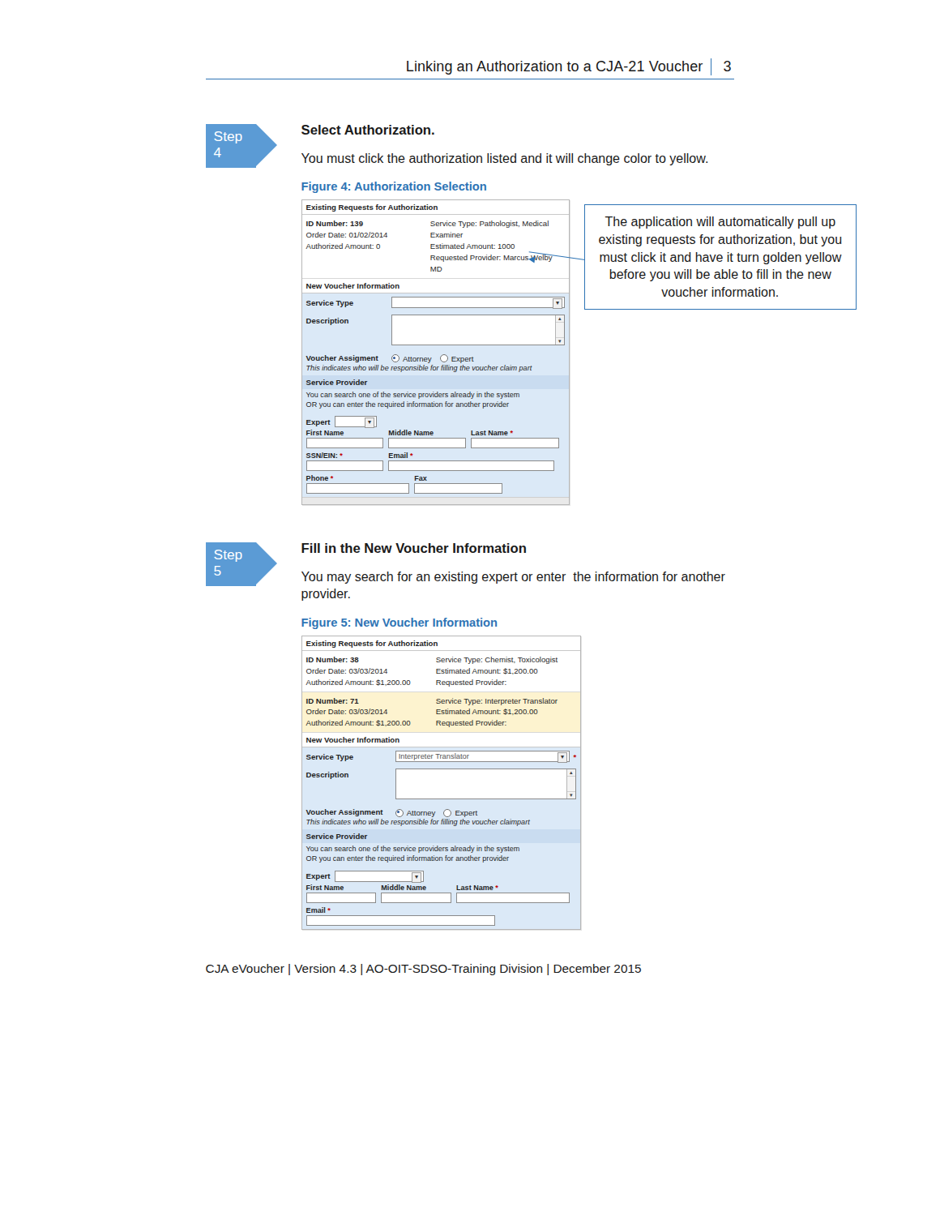Linking an Authorization to a CJA-21 Voucher
3
Step
4
Select Authorization.
You must click the authorization listed and it will change color to yellow.
Figure 4: Authorization Selection
Existing Requests for Authorization
ID Number: 139
Order Date: 01/02/2014
Authorized Amount: 0
Service Type: Pathologist, Medical Examiner
Estimated Amount: 1000
Requested Provider: Marcus Welby MD
New Voucher Information
Service Type
▾
Description
▴
▾
Voucher Assigment
Attorney Expert
This indicates who will be responsible for filling the voucher claim part
Service Provider
You can search one of the service providers already in the system
OR you can enter the required information for another provider
Expert
▾
First Name
Middle Name
Last Name *
SSN/EIN: *
Email *
Phone *
Fax
The application will automatically pull up existing requests for authorization, but you must click it and have it turn golden yellow before you will be able to fill in the new voucher information.
Step
5
Fill in the New Voucher Information
You may search for an existing expert or enter the information for another provider.
Figure 5: New Voucher Information
Existing Requests for Authorization
ID Number: 38
Order Date: 03/03/2014
Authorized Amount: $1,200.00
Service Type: Chemist, Toxicologist
Estimated Amount: $1,200.00
Requested Provider:
ID Number: 71
Order Date: 03/03/2014
Authorized Amount: $1,200.00
Service Type: Interpreter Translator
Estimated Amount: $1,200.00
Requested Provider:
New Voucher Information
Service Type
Interpreter Translator▾
*
Description
▴
▾
Voucher Assignment
Attorney Expert
This indicates who will be responsible for filling the voucher claimpart
Service Provider
You can search one of the service providers already in the system
OR you can enter the required information for another provider
Expert
▾
First Name
Middle Name
Last Name *
Email *
CJA eVoucher | Version 4.3 | AO-OIT-SDSO-Training Division | December 2015